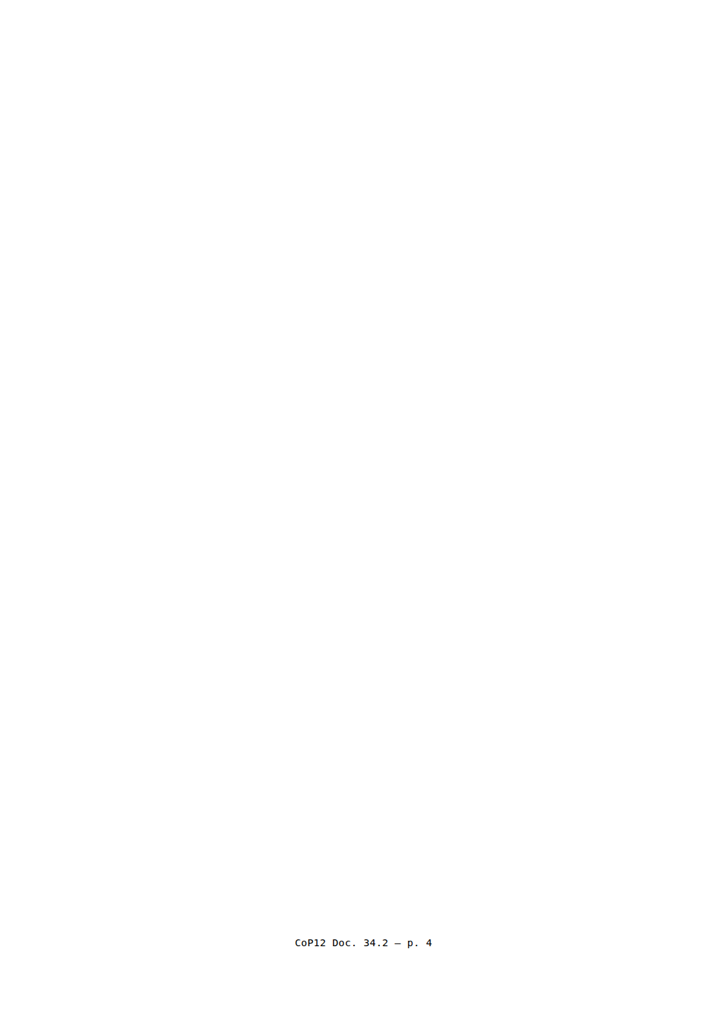CoP12 Doc. 34.2 – p. 4